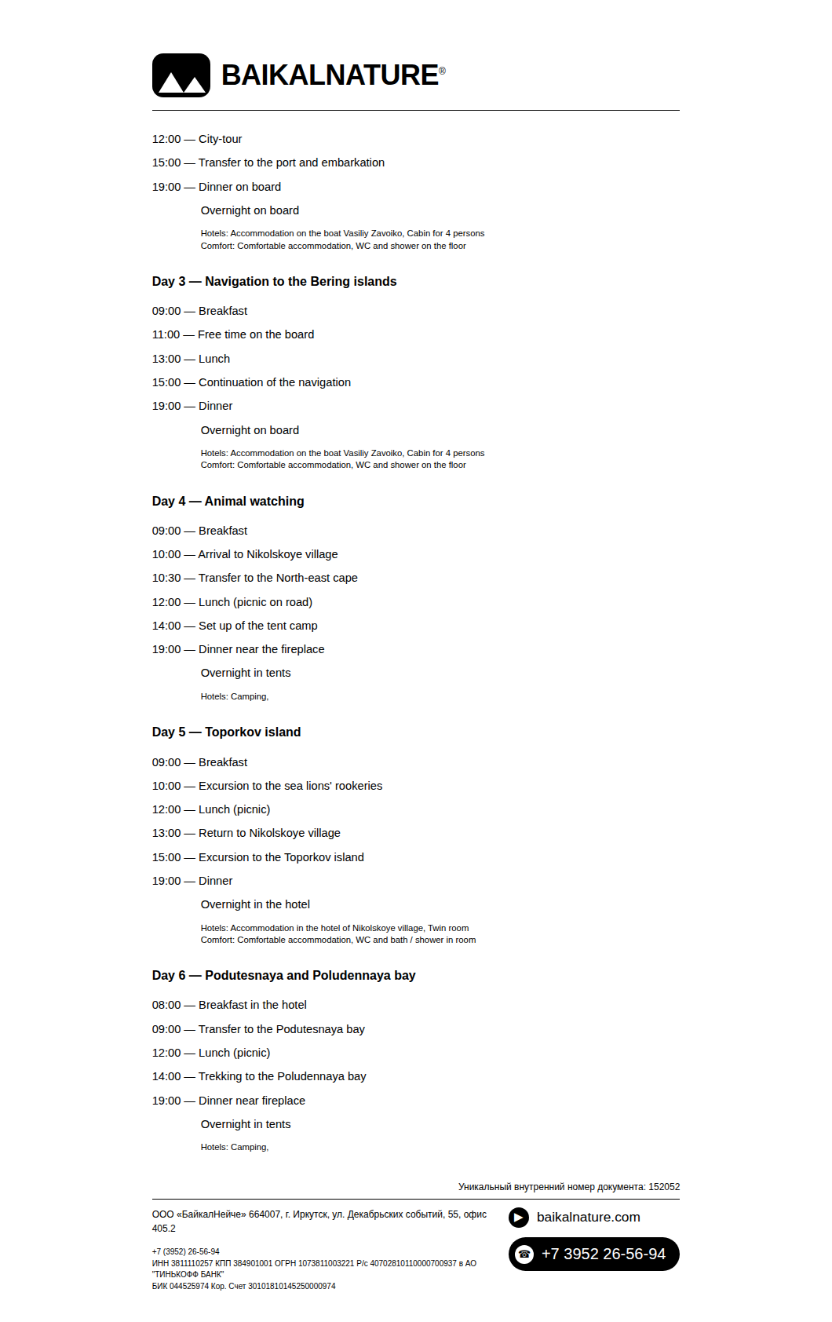BAIKALNATURE®
12:00 — City-tour
15:00 — Transfer to the port and embarkation
19:00 — Dinner on board
Overnight on board
Hotels: Accommodation on the boat Vasiliy Zavoiko, Cabin for 4 persons
Comfort: Comfortable accommodation, WC and shower on the floor
Day 3 — Navigation to the Bering islands
09:00 — Breakfast
11:00 — Free time on the board
13:00 — Lunch
15:00 — Continuation of the navigation
19:00 — Dinner
Overnight on board
Hotels: Accommodation on the boat Vasiliy Zavoiko, Cabin for 4 persons
Comfort: Comfortable accommodation, WC and shower on the floor
Day 4 — Animal watching
09:00 — Breakfast
10:00 — Arrival to Nikolskoye village
10:30 — Transfer to the North-east cape
12:00 — Lunch (picnic on road)
14:00 — Set up of the tent camp
19:00 — Dinner near the fireplace
Overnight in tents
Hotels: Camping,
Day 5 — Toporkov island
09:00 — Breakfast
10:00 — Excursion to the sea lions' rookeries
12:00 — Lunch (picnic)
13:00 — Return to Nikolskoye village
15:00 — Excursion to the Toporkov island
19:00 — Dinner
Overnight in the hotel
Hotels: Accommodation in the hotel of Nikolskoye village, Twin room
Comfort: Comfortable accommodation, WC and bath / shower in room
Day 6 — Podutesnaya and Poludennaya bay
08:00 — Breakfast in the hotel
09:00 — Transfer to the Podutesnaya bay
12:00 — Lunch (picnic)
14:00 — Trekking to the Poludennaya bay
19:00 — Dinner near fireplace
Overnight in tents
Hotels: Camping,
Уникальный внутренний номер документа: 152052
ООО «БайкалНейче» 664007, г. Иркутск, ул. Декабрьских событий, 55, офис 405.2
+7 (3952) 26-56-94
ИНН 3811110257 КПП 384901001 ОГРН 1073811003221 Р/с 40702810110000700937 в АО "ТИНЬКОФФ БАНК"
БИК 044525974 Кор. Счет 30101810145250000974
▶ baikalnature.com
☎ +7 3952 26-56-94